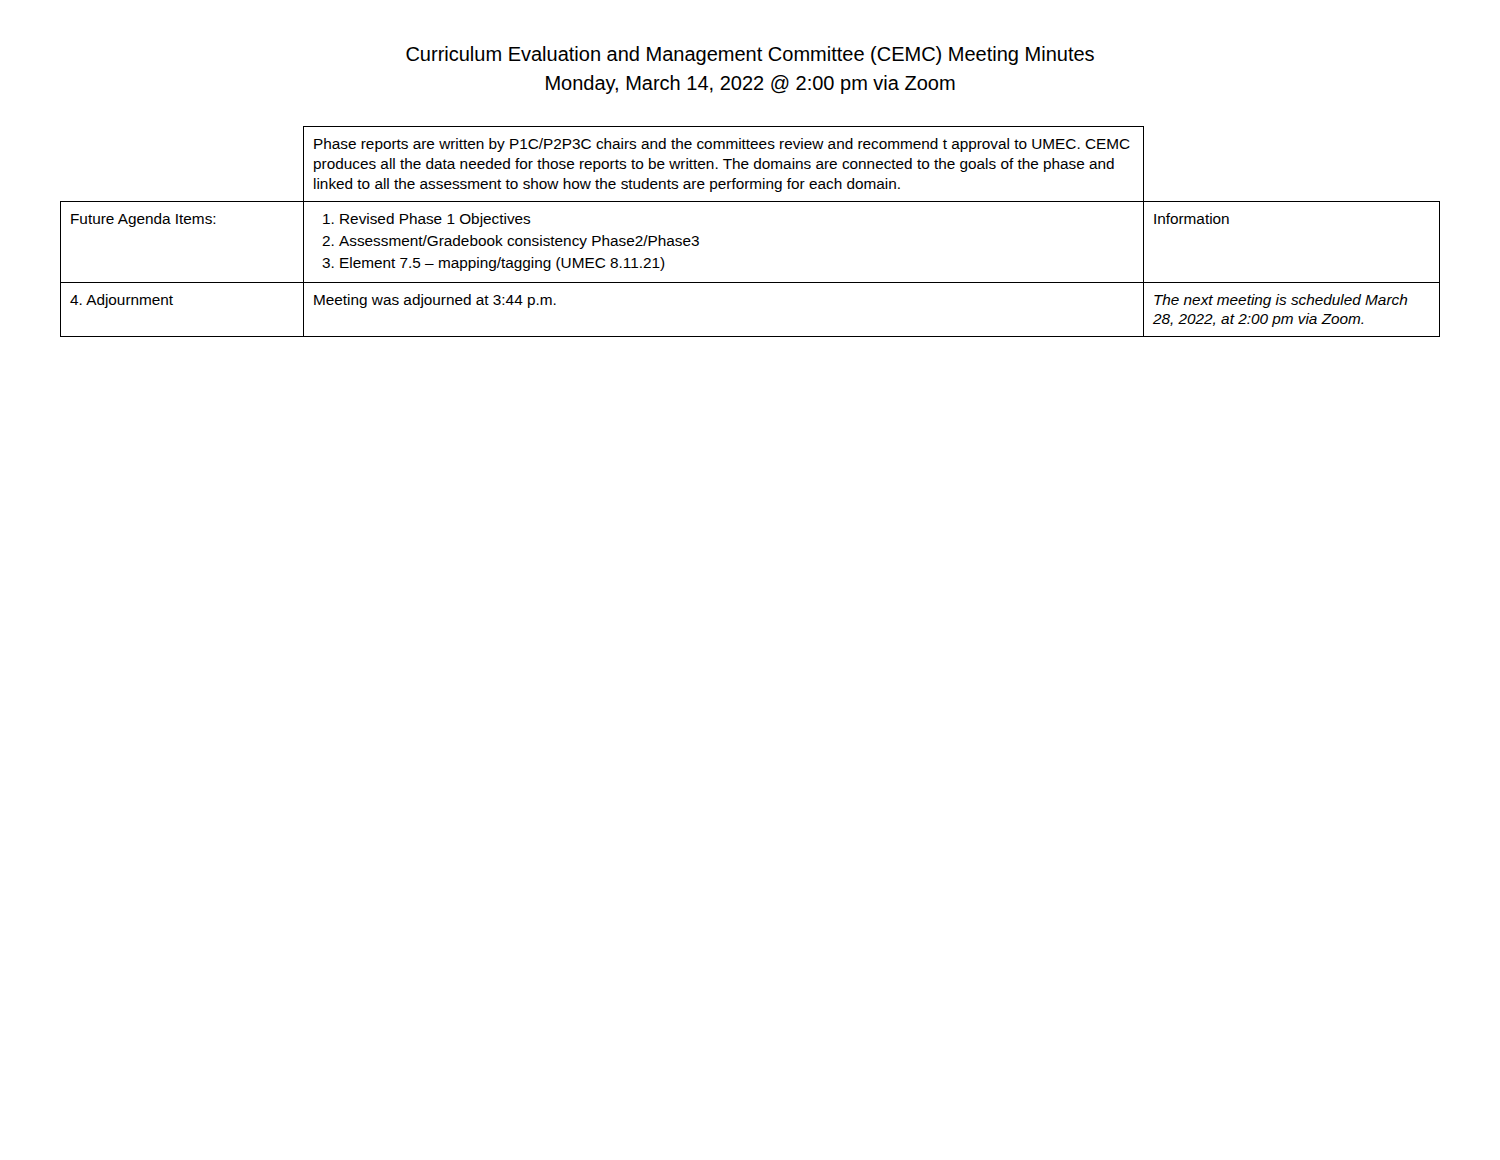Curriculum Evaluation and Management Committee (CEMC) Meeting Minutes
Monday, March 14, 2022 @ 2:00 pm via Zoom
| | Phase reports are written by P1C/P2P3C chairs and the committees review and recommend t approval to UMEC. CEMC produces all the data needed for those reports to be written. The domains are connected to the goals of the phase and linked to all the assessment to show how the students are performing for each domain. | |
| Future Agenda Items: | Revised Phase 1 Objectives Assessment/Gradebook consistency Phase2/Phase3 Element 7.5 – mapping/tagging (UMEC 8.11.21) | Information |
| 4. Adjournment | Meeting was adjourned at 3:44 p.m. | The next meeting is scheduled March 28, 2022, at 2:00 pm via Zoom. |